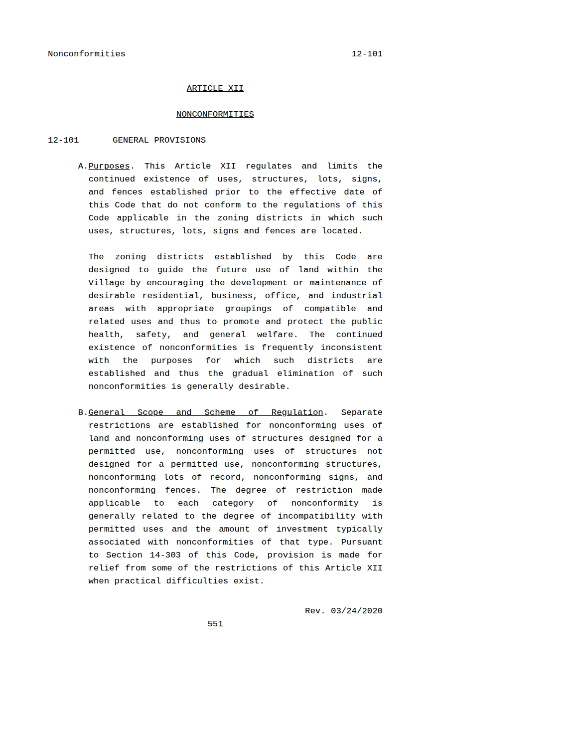Nonconformities 12-101
ARTICLE XII
NONCONFORMITIES
12-101 GENERAL PROVISIONS
A.
Purposes. This Article XII regulates and limits the continued existence of uses, structures, lots, signs, and fences established prior to the effective date of this Code that do not conform to the regulations of this Code applicable in the zoning districts in which such uses, structures, lots, signs and fences are located.
The zoning districts established by this Code are designed to guide the future use of land within the Village by encouraging the development or maintenance of desirable residential, business, office, and industrial areas with appropriate groupings of compatible and related uses and thus to promote and protect the public health, safety, and general welfare. The continued existence of nonconformities is frequently inconsistent with the purposes for which such districts are established and thus the gradual elimination of such nonconformities is generally desirable.
B.
General Scope and Scheme of Regulation. Separate restrictions are established for nonconforming uses of land and nonconforming uses of structures designed for a permitted use, nonconforming uses of structures not designed for a permitted use, nonconforming structures, nonconforming lots of record, nonconforming signs, and nonconforming fences. The degree of restriction made applicable to each category of nonconformity is generally related to the degree of incompatibility with permitted uses and the amount of investment typically associated with nonconformities of that type. Pursuant to Section 14-303 of this Code, provision is made for relief from some of the restrictions of this Article XII when practical difficulties exist.
Rev. 03/24/2020
551